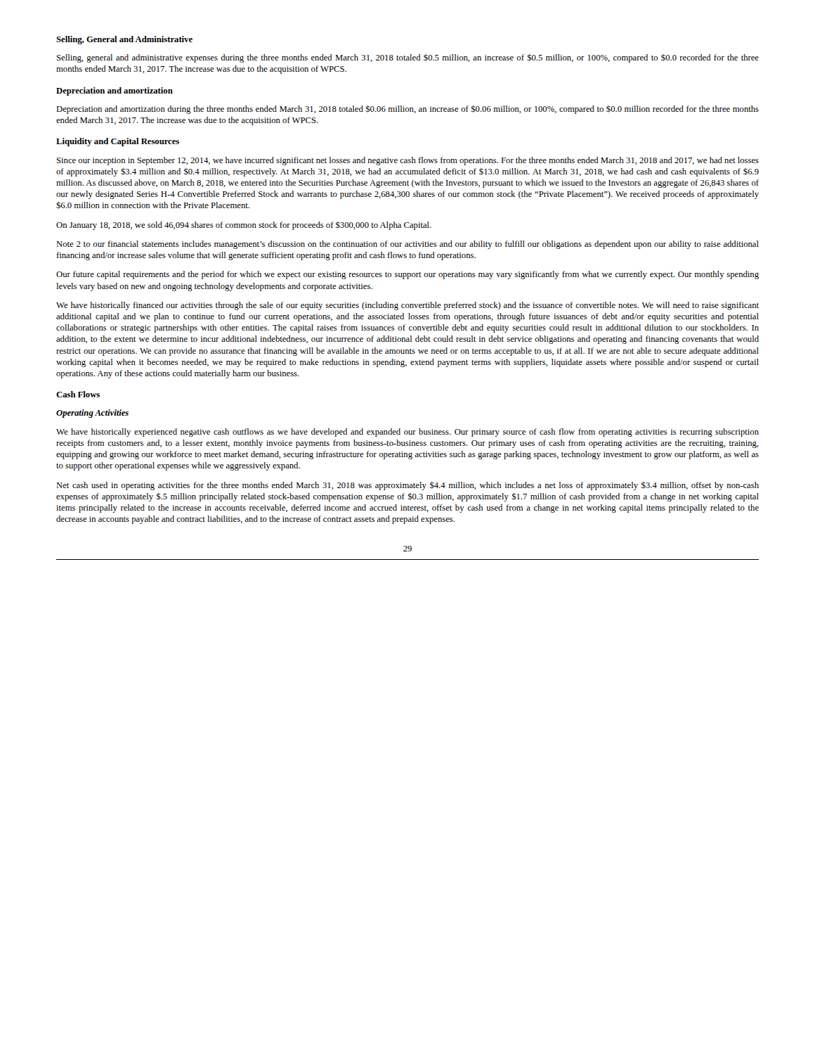Selling, General and Administrative
Selling, general and administrative expenses during the three months ended March 31, 2018 totaled $0.5 million, an increase of $0.5 million, or 100%, compared to $0.0 recorded for the three months ended March 31, 2017. The increase was due to the acquisition of WPCS.
Depreciation and amortization
Depreciation and amortization during the three months ended March 31, 2018 totaled $0.06 million, an increase of $0.06 million, or 100%, compared to $0.0 million recorded for the three months ended March 31, 2017. The increase was due to the acquisition of WPCS.
Liquidity and Capital Resources
Since our inception in September 12, 2014, we have incurred significant net losses and negative cash flows from operations. For the three months ended March 31, 2018 and 2017, we had net losses of approximately $3.4 million and $0.4 million, respectively. At March 31, 2018, we had an accumulated deficit of $13.0 million. At March 31, 2018, we had cash and cash equivalents of $6.9 million. As discussed above, on March 8, 2018, we entered into the Securities Purchase Agreement (with the Investors, pursuant to which we issued to the Investors an aggregate of 26,843 shares of our newly designated Series H-4 Convertible Preferred Stock and warrants to purchase 2,684,300 shares of our common stock (the “Private Placement”). We received proceeds of approximately $6.0 million in connection with the Private Placement.
On January 18, 2018, we sold 46,094 shares of common stock for proceeds of $300,000 to Alpha Capital.
Note 2 to our financial statements includes management’s discussion on the continuation of our activities and our ability to fulfill our obligations as dependent upon our ability to raise additional financing and/or increase sales volume that will generate sufficient operating profit and cash flows to fund operations.
Our future capital requirements and the period for which we expect our existing resources to support our operations may vary significantly from what we currently expect. Our monthly spending levels vary based on new and ongoing technology developments and corporate activities.
We have historically financed our activities through the sale of our equity securities (including convertible preferred stock) and the issuance of convertible notes. We will need to raise significant additional capital and we plan to continue to fund our current operations, and the associated losses from operations, through future issuances of debt and/or equity securities and potential collaborations or strategic partnerships with other entities. The capital raises from issuances of convertible debt and equity securities could result in additional dilution to our stockholders. In addition, to the extent we determine to incur additional indebtedness, our incurrence of additional debt could result in debt service obligations and operating and financing covenants that would restrict our operations. We can provide no assurance that financing will be available in the amounts we need or on terms acceptable to us, if at all. If we are not able to secure adequate additional working capital when it becomes needed, we may be required to make reductions in spending, extend payment terms with suppliers, liquidate assets where possible and/or suspend or curtail operations. Any of these actions could materially harm our business.
Cash Flows
Operating Activities
We have historically experienced negative cash outflows as we have developed and expanded our business. Our primary source of cash flow from operating activities is recurring subscription receipts from customers and, to a lesser extent, monthly invoice payments from business-to-business customers. Our primary uses of cash from operating activities are the recruiting, training, equipping and growing our workforce to meet market demand, securing infrastructure for operating activities such as garage parking spaces, technology investment to grow our platform, as well as to support other operational expenses while we aggressively expand.
Net cash used in operating activities for the three months ended March 31, 2018 was approximately $4.4 million, which includes a net loss of approximately $3.4 million, offset by non-cash expenses of approximately $.5 million principally related stock-based compensation expense of $0.3 million, approximately $1.7 million of cash provided from a change in net working capital items principally related to the increase in accounts receivable, deferred income and accrued interest, offset by cash used from a change in net working capital items principally related to the decrease in accounts payable and contract liabilities, and to the increase of contract assets and prepaid expenses.
29